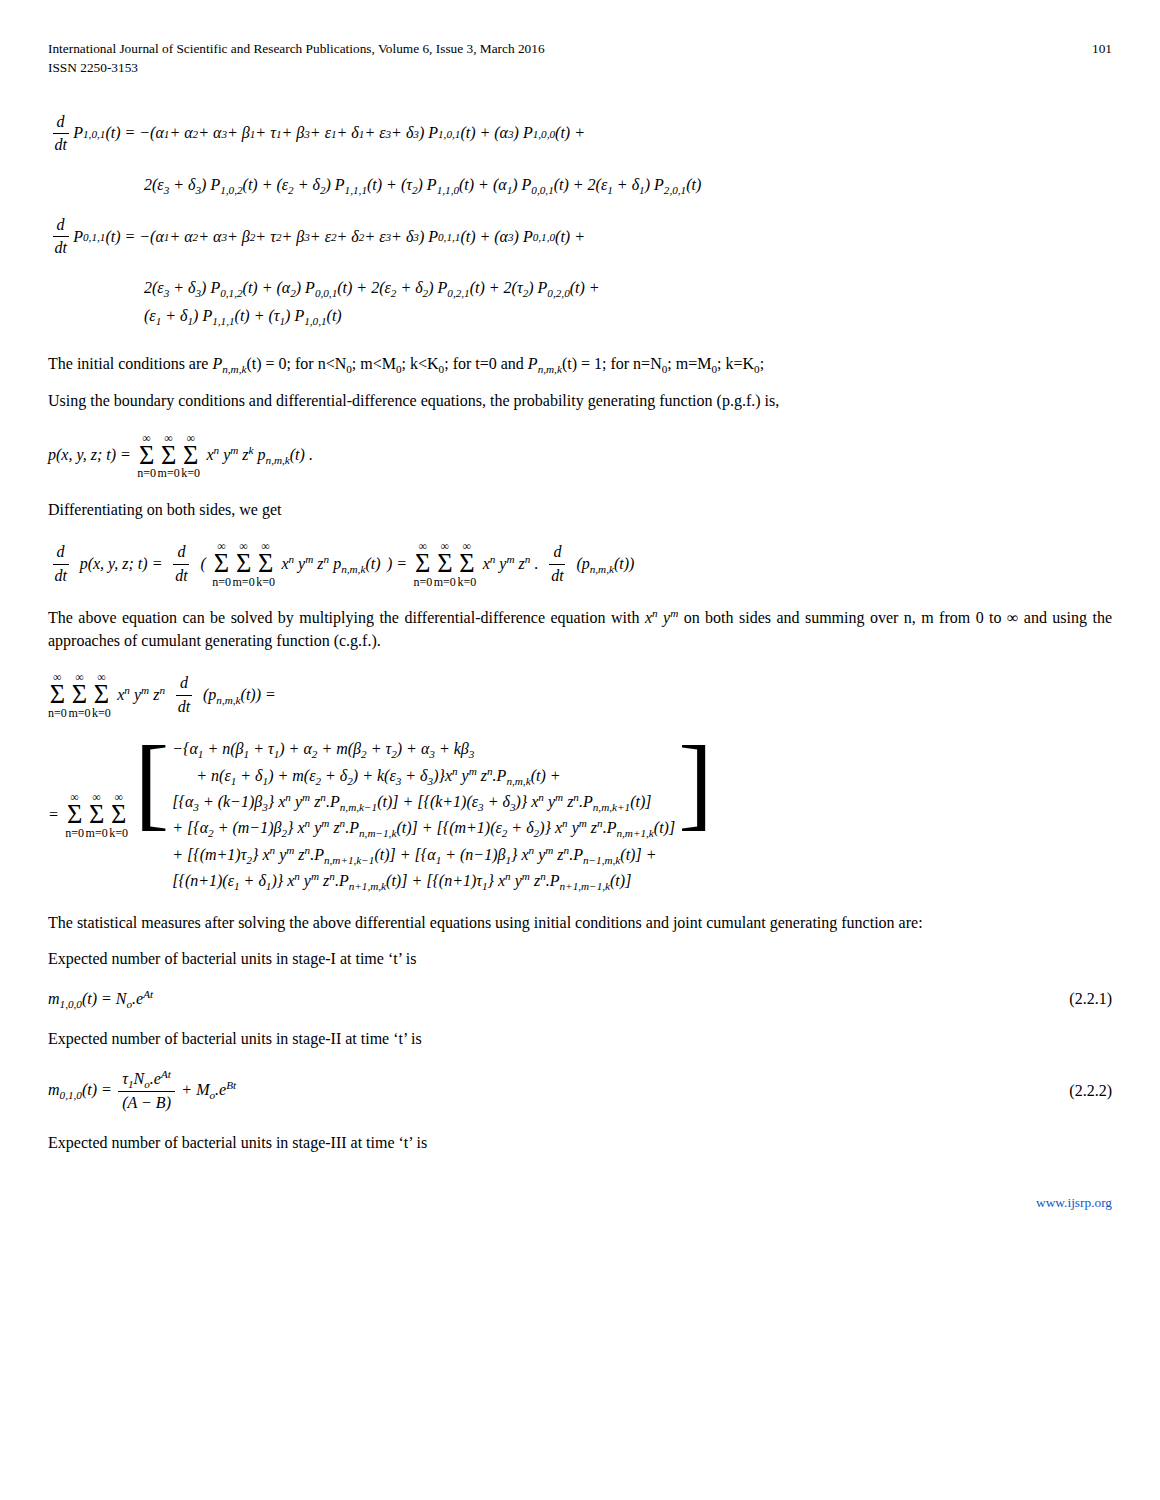International Journal of Scientific and Research Publications, Volume 6, Issue 3, March 2016 101
ISSN 2250-3153
ddt P1,0,1(t) = −(α1 + α2 + α3 + β1 + τ1 + β3 + ε1 + δ1 + ε3 + δ3) P1,0,1(t) + (α3) P1,0,0(t) +
2(ε3 + δ3) P1,0,2(t) + (ε2 + δ2) P1,1,1(t) + (τ2) P1,1,0(t) + (α1) P0,0,1(t) + 2(ε1 + δ1) P2,0,1(t)
ddt P0,1,1(t) = −(α1 + α2 + α3 + β2 + τ2 + β3 + ε2 + δ2 + ε3 + δ3) P0,1,1(t) + (α3) P0,1,0(t) +
2(ε3 + δ3) P0,1,2(t) + (α2) P0,0,1(t) + 2(ε2 + δ2) P0,2,1(t) + 2(τ2) P0,2,0(t) +
(ε1 + δ1) P1,1,1(t) + (τ1) P1,0,1(t)
The initial conditions are Pn,m,k(t) = 0; for n<N0; m<M0; k<K0; for t=0 and Pn,m,k(t) = 1; for n=N0; m=M0; k=K0;
Using the boundary conditions and differential-difference equations, the probability generating function (p.g.f.) is,
p(x, y, z; t) = ∞Σn=0 ∞Σm=0 ∞Σk=0 xn ym zk pn,m,k(t) .
Differentiating on both sides, we get
ddt p(x, y, z; t) = ddt ( ∞Σn=0 ∞Σm=0 ∞Σk=0 xn ym zn pn,m,k(t) ) = ∞Σn=0 ∞Σm=0 ∞Σk=0 xn ym zn . ddt (pn,m,k(t))
The above equation can be solved by multiplying the differential-difference equation with xn ym on both sides and summing over n, m from 0 to ∞ and using the approaches of cumulant generating function (c.g.f.).
∞Σn=0 ∞Σm=0 ∞Σk=0 xn ym zn ddt (pn,m,k(t)) =
= ∞Σn=0 ∞Σm=0 ∞Σk=0 [ −{α1 + n(β1 + τ1) + α2 + m(β2 + τ2) + α3 + kβ3 + n(ε1 + δ1) + m(ε2 + δ2) + k(ε3 + δ3)}xn ym zn.Pn,m,k(t) + [{α3 + (k−1)β3} xn ym zn.Pn,m,k−1(t)] + [{(k+1)(ε3 + δ3)} xn ym zn.Pn,m,k+1(t)] + [{α2 + (m−1)β2} xn ym zn.Pn,m−1,k(t)] + [{(m+1)(ε2 + δ2)} xn ym zn.Pn,m+1,k(t)] + [{(m+1)τ2} xn ym zn.Pn,m+1,k−1(t)] + [{α1 + (n−1)β1} xn ym zn.Pn−1,m,k(t)] + [{(n+1)(ε1 + δ1)} xn ym zn.Pn+1,m,k(t)] + [{(n+1)τ1} xn ym zn.Pn+1,m−1,k(t)] ]
The statistical measures after solving the above differential equations using initial conditions and joint cumulant generating function are:
Expected number of bacterial units in stage-I at time ‘t’ is
m1,0,0(t) = No.eAt (2.2.1)
Expected number of bacterial units in stage-II at time ‘t’ is
m0,1,0(t) = τ1No.eAt(A − B) + Mo.eBt (2.2.2)
Expected number of bacterial units in stage-III at time ‘t’ is
www.ijsrp.org